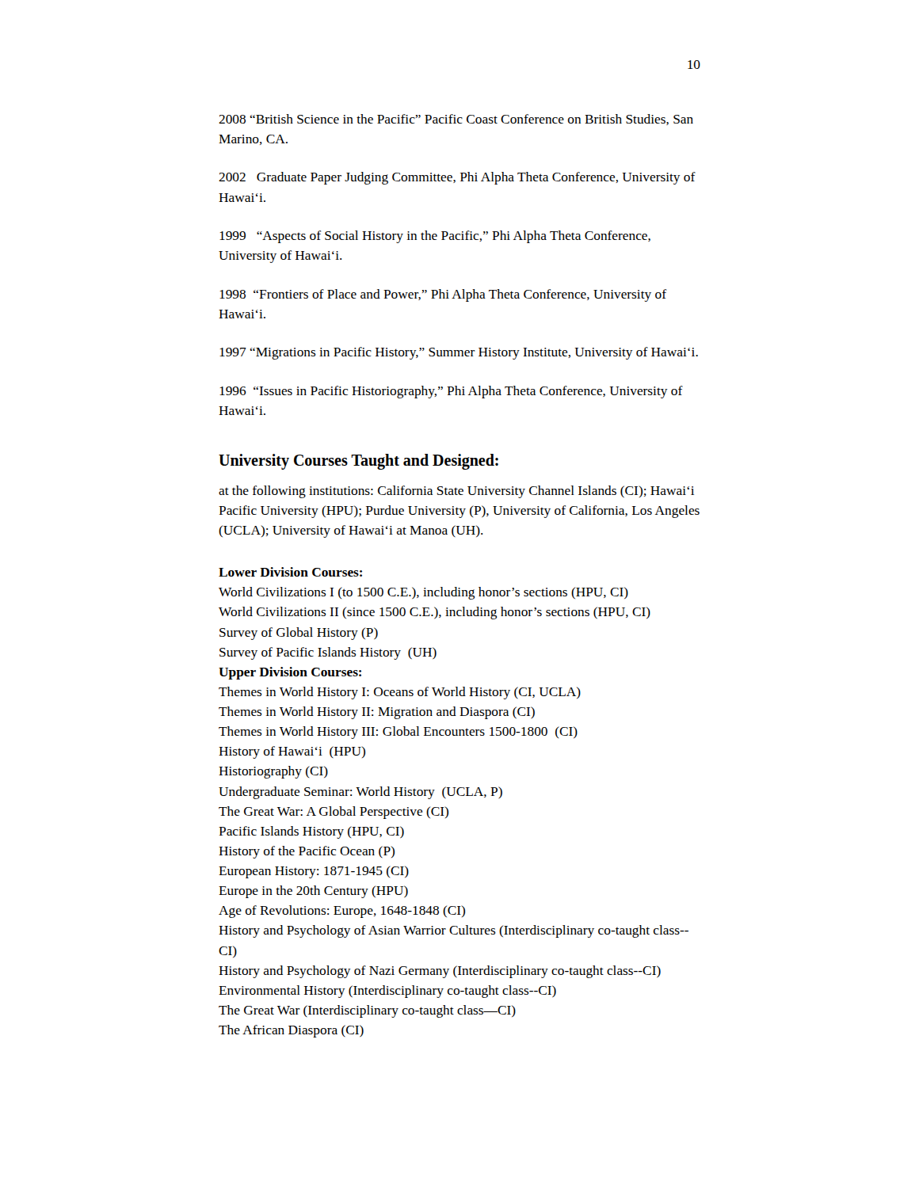10
2008 “British Science in the Pacific” Pacific Coast Conference on British Studies, San Marino, CA.
2002 Graduate Paper Judging Committee, Phi Alpha Theta Conference, University of Hawai‘i.
1999 “Aspects of Social History in the Pacific,” Phi Alpha Theta Conference, University of Hawai‘i.
1998 “Frontiers of Place and Power,” Phi Alpha Theta Conference, University of Hawai‘i.
1997 “Migrations in Pacific History,” Summer History Institute, University of Hawai‘i.
1996 “Issues in Pacific Historiography,” Phi Alpha Theta Conference, University of Hawai‘i.
University Courses Taught and Designed:
at the following institutions: California State University Channel Islands (CI); Hawai‘i Pacific University (HPU); Purdue University (P), University of California, Los Angeles (UCLA); University of Hawai‘i at Manoa (UH).
Lower Division Courses:
World Civilizations I (to 1500 C.E.), including honor’s sections (HPU, CI)
World Civilizations II (since 1500 C.E.), including honor’s sections (HPU, CI)
Survey of Global History (P)
Survey of Pacific Islands History (UH)
Upper Division Courses:
Themes in World History I: Oceans of World History (CI, UCLA)
Themes in World History II: Migration and Diaspora (CI)
Themes in World History III: Global Encounters 1500-1800 (CI)
History of Hawai‘i (HPU)
Historiography (CI)
Undergraduate Seminar: World History (UCLA, P)
The Great War: A Global Perspective (CI)
Pacific Islands History (HPU, CI)
History of the Pacific Ocean (P)
European History: 1871-1945 (CI)
Europe in the 20th Century (HPU)
Age of Revolutions: Europe, 1648-1848 (CI)
History and Psychology of Asian Warrior Cultures (Interdisciplinary co-taught class--CI)
History and Psychology of Nazi Germany (Interdisciplinary co-taught class--CI)
Environmental History (Interdisciplinary co-taught class--CI)
The Great War (Interdisciplinary co-taught class—CI)
The African Diaspora (CI)